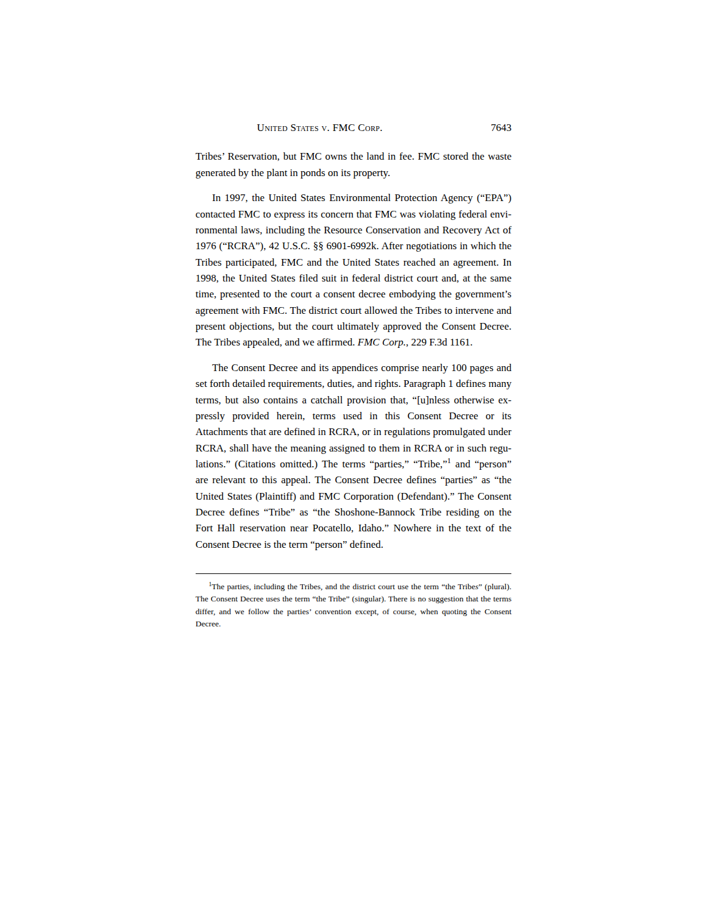United States v. FMC Corp. 7643
Tribes’ Reservation, but FMC owns the land in fee. FMC stored the waste generated by the plant in ponds on its property.
In 1997, the United States Environmental Protection Agency (“EPA”) contacted FMC to express its concern that FMC was violating federal environmental laws, including the Resource Conservation and Recovery Act of 1976 (“RCRA”), 42 U.S.C. §§ 6901-6992k. After negotiations in which the Tribes participated, FMC and the United States reached an agreement. In 1998, the United States filed suit in federal district court and, at the same time, presented to the court a consent decree embodying the government’s agreement with FMC. The district court allowed the Tribes to intervene and present objections, but the court ultimately approved the Consent Decree. The Tribes appealed, and we affirmed. FMC Corp., 229 F.3d 1161.
The Consent Decree and its appendices comprise nearly 100 pages and set forth detailed requirements, duties, and rights. Paragraph 1 defines many terms, but also contains a catchall provision that, “[u]nless otherwise expressly provided herein, terms used in this Consent Decree or its Attachments that are defined in RCRA, or in regulations promulgated under RCRA, shall have the meaning assigned to them in RCRA or in such regulations.” (Citations omitted.) The terms “parties,” “Tribe,”1 and “person” are relevant to this appeal. The Consent Decree defines “parties” as “the United States (Plaintiff) and FMC Corporation (Defendant).” The Consent Decree defines “Tribe” as “the Shoshone-Bannock Tribe residing on the Fort Hall reservation near Pocatello, Idaho.” Nowhere in the text of the Consent Decree is the term “person” defined.
1The parties, including the Tribes, and the district court use the term “the Tribes” (plural). The Consent Decree uses the term “the Tribe” (singular). There is no suggestion that the terms differ, and we follow the parties’ convention except, of course, when quoting the Consent Decree.